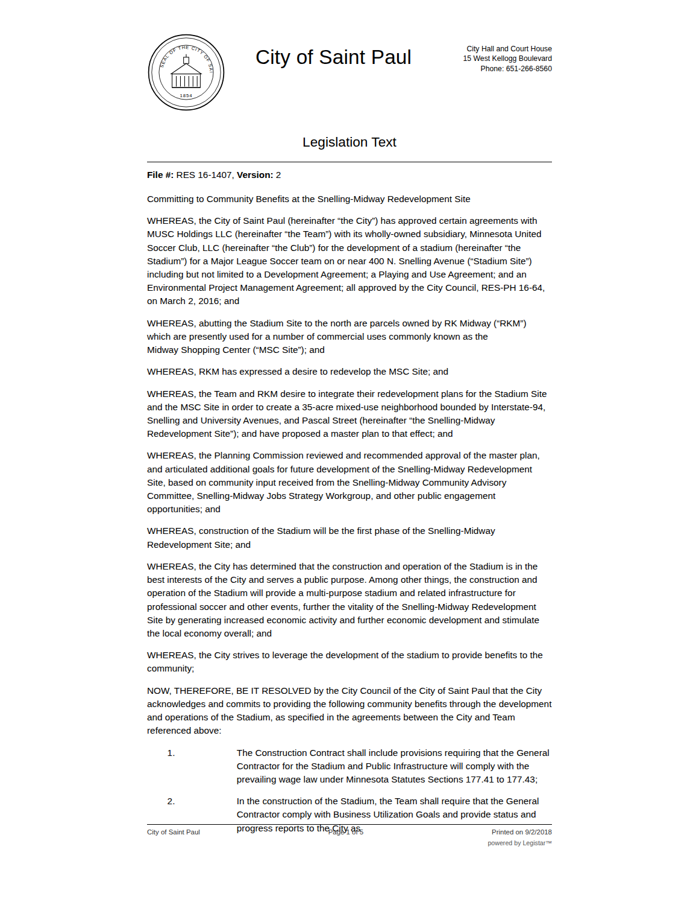SEAL OF THE CITY OF SAINT PAUL 1854
City of Saint Paul
City Hall and Court House
15 West Kellogg Boulevard
Phone: 651-266-8560
Legislation Text
File #: RES 16-1407, Version: 2
Committing to Community Benefits at the Snelling-Midway Redevelopment Site
WHEREAS, the City of Saint Paul (hereinafter “the City”) has approved certain agreements with MUSC Holdings LLC (hereinafter “the Team”) with its wholly-owned subsidiary, Minnesota United Soccer Club, LLC (hereinafter “the Club”) for the development of a stadium (hereinafter “the Stadium”) for a Major League Soccer team on or near 400 N. Snelling Avenue (“Stadium Site”) including but not limited to a Development Agreement; a Playing and Use Agreement; and an Environmental Project Management Agreement; all approved by the City Council, RES-PH 16-64, on March 2, 2016; and
WHEREAS, abutting the Stadium Site to the north are parcels owned by RK Midway (“RKM”) which are presently used for a number of commercial uses commonly known as the
Midway Shopping Center (“MSC Site”); and
WHEREAS, RKM has expressed a desire to redevelop the MSC Site; and
WHEREAS, the Team and RKM desire to integrate their redevelopment plans for the Stadium Site and the MSC Site in order to create a 35-acre mixed-use neighborhood bounded by Interstate-94, Snelling and University Avenues, and Pascal Street (hereinafter “the Snelling-Midway Redevelopment Site”); and have proposed a master plan to that effect; and
WHEREAS, the Planning Commission reviewed and recommended approval of the master plan, and articulated additional goals for future development of the Snelling-Midway Redevelopment Site, based on community input received from the Snelling-Midway Community Advisory Committee, Snelling-Midway Jobs Strategy Workgroup, and other public engagement opportunities; and
WHEREAS, construction of the Stadium will be the first phase of the Snelling-Midway Redevelopment Site; and
WHEREAS, the City has determined that the construction and operation of the Stadium is in the best interests of the City and serves a public purpose. Among other things, the construction and operation of the Stadium will provide a multi-purpose stadium and related infrastructure for professional soccer and other events, further the vitality of the Snelling-Midway Redevelopment Site by generating increased economic activity and further economic development and stimulate the local economy overall; and
WHEREAS, the City strives to leverage the development of the stadium to provide benefits to the community;
NOW, THEREFORE, BE IT RESOLVED by the City Council of the City of Saint Paul that the City acknowledges and commits to providing the following community benefits through the development and operations of the Stadium, as specified in the agreements between the City and Team referenced above:
The Construction Contract shall include provisions requiring that the General Contractor for the Stadium and Public Infrastructure will comply with the prevailing wage law under Minnesota Statutes Sections 177.41 to 177.43;
In the construction of the Stadium, the Team shall require that the General Contractor comply with Business Utilization Goals and provide status and progress reports to the City as
City of Saint Paul
Page 1 of 5
Printed on 9/2/2018
powered by Legistar™